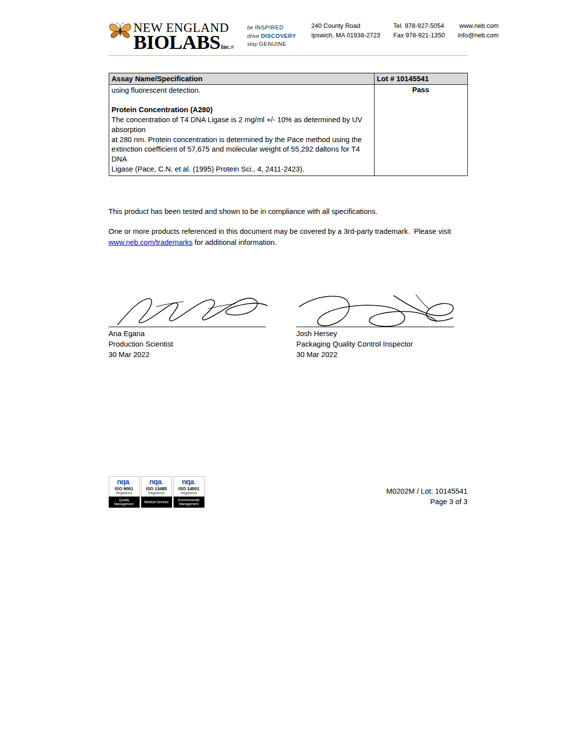NEW ENGLAND
BIOLABS Inc.®
be INSPIRED
drive DISCOVERY
stay GENUINE
240 County Road
Ipswich, MA 01938-2723
Tel 978-927-5054
Fax 978-921-1350
www.neb.com
info@neb.com
| Assay Name/Specification | Lot # 10145541 |
| --- | --- |
| using fluorescent detection. Protein Concentration (A280) The concentration of T4 DNA Ligase is 2 mg/ml +/- 10% as determined by UV absorption at 280 nm. Protein concentration is determined by the Pace method using the extinction coefficient of 57,675 and molecular weight of 55,292 daltons for T4 DNA Ligase (Pace, C.N. et al. (1995) Protein Sci., 4, 2411-2423). | Pass |
This product has been tested and shown to be in compliance with all specifications.
One or more products referenced in this document may be covered by a 3rd-party trademark. Please visit www.neb.com/trademarks for additional information.
Ana Egana
Production Scientist
30 Mar 2022
Josh Hersey
Packaging Quality Control Inspector
30 Mar 2022
nqa.
ISO 9001
Registered
Quality Management
nqa.
ISO 13485
Registered
Medical Devices
nqa.
ISO 14001
Registered
Environmental Management
M0202M / Lot: 10145541
Page 3 of 3